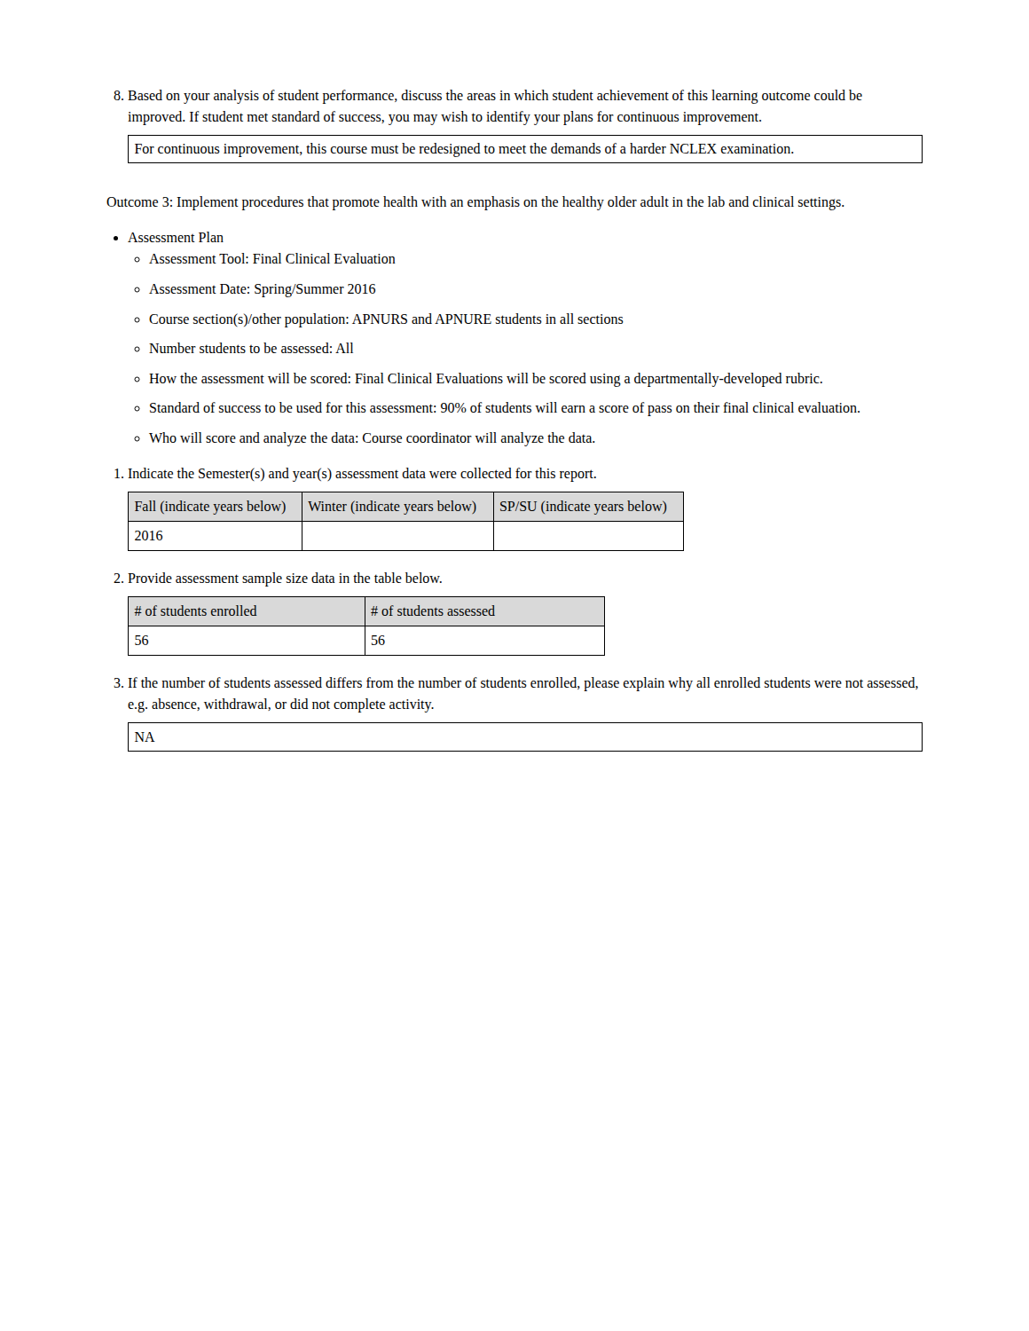Based on your analysis of student performance, discuss the areas in which student achievement of this learning outcome could be improved. If student met standard of success, you may wish to identify your plans for continuous improvement.
For continuous improvement, this course must be redesigned to meet the demands of a harder NCLEX examination.
Outcome 3: Implement procedures that promote health with an emphasis on the healthy older adult in the lab and clinical settings.
Assessment Plan
Assessment Tool: Final Clinical Evaluation
Assessment Date: Spring/Summer 2016
Course section(s)/other population: APNURS and APNURE students in all sections
Number students to be assessed: All
How the assessment will be scored: Final Clinical Evaluations will be scored using a departmentally-developed rubric.
Standard of success to be used for this assessment: 90% of students will earn a score of pass on their final clinical evaluation.
Who will score and analyze the data: Course coordinator will analyze the data.
Indicate the Semester(s) and year(s) assessment data were collected for this report.
| Fall (indicate years below) | Winter (indicate years below) | SP/SU (indicate years below) |
| --- | --- | --- |
| 2016 | | |
Provide assessment sample size data in the table below.
| # of students enrolled | # of students assessed |
| --- | --- |
| 56 | 56 |
If the number of students assessed differs from the number of students enrolled, please explain why all enrolled students were not assessed, e.g. absence, withdrawal, or did not complete activity.
NA